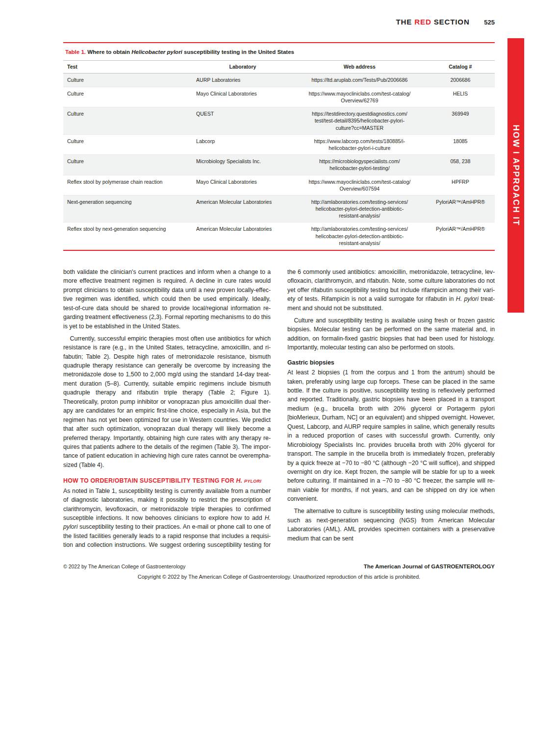HOW I APPROACH IT
THE RED SECTION 525
Table 1. Where to obtain Helicobacter pylori susceptibility testing in the United States
| Test | Laboratory | Web address | Catalog # |
| --- | --- | --- | --- |
| Culture | AURP Laboratories | https://ltd.aruplab.com/Tests/Pub/2006686 | 2006686 |
| Culture | Mayo Clinical Laboratories | https://www.mayocliniclabs.com/test-catalog/ Overview/62769 | HELIS |
| Culture | QUEST | https://testdirectory.questdiagnostics.com/ test/test-detail/8395/helicobacter-pylori- culture?cc=MASTER | 369949 |
| Culture | Labcorp | https://www.labcorp.com/tests/180885/i- helicobacter-pylori-i-culture | 18085 |
| Culture | Microbiology Specialists Inc. | https://microbiologyspecialists.com/ helicobacter-pylori-testing/ | 058, 238 |
| Reflex stool by polymerase chain reaction | Mayo Clinical Laboratories | https://www.mayocliniclabs.com/test-catalog/ Overview/607594 | HPFRP |
| Next-generation sequencing | American Molecular Laboratories | http://amlaboratories.com/testing-services/ helicobacter-pylori-detection-antibiotic- resistant-analysis/ | PyloriAR™/AmHPR® |
| Reflex stool by next-generation sequencing | American Molecular Laboratories | http://amlaboratories.com/testing-services/ helicobacter-pylori-detection-antibiotic- resistant-analysis/ | PyloriAR™/AmHPR® |
both validate the clinician's current practices and inform when a change to a more effective treatment regimen is required. A decline in cure rates would prompt clinicians to obtain susceptibility data until a new proven locally-effective regimen was identified, which could then be used empirically. Ideally, test-of-cure data should be shared to provide local/regional information regarding treatment effectiveness (2,3). Formal reporting mechanisms to do this is yet to be established in the United States.
Currently, successful empiric therapies most often use antibiotics for which resistance is rare (e.g., in the United States, tetracycline, amoxicillin, and rifabutin; Table 2). Despite high rates of metronidazole resistance, bismuth quadruple therapy resistance can generally be overcome by increasing the metronidazole dose to 1,500 to 2,000 mg/d using the standard 14-day treatment duration (5–8). Currently, suitable empiric regimens include bismuth quadruple therapy and rifabutin triple therapy (Table 2; Figure 1). Theoretically, proton pump inhibitor or vonoprazan plus amoxicillin dual therapy are candidates for an empiric first-line choice, especially in Asia, but the regimen has not yet been optimized for use in Western countries. We predict that after such optimization, vonoprazan dual therapy will likely become a preferred therapy. Importantly, obtaining high cure rates with any therapy requires that patients adhere to the details of the regimen (Table 3). The importance of patient education in achieving high cure rates cannot be overemphasized (Table 4).
HOW TO ORDER/OBTAIN SUSCEPTIBILITY TESTING FOR H. pylori
As noted in Table 1, susceptibility testing is currently available from a number of diagnostic laboratories, making it possibly to restrict the prescription of clarithromycin, levofloxacin, or metronidazole triple therapies to confirmed susceptible infections. It now behooves clinicians to explore how to add H. pylori susceptibility testing to their practices. An e-mail or phone call to one of the listed facilities generally leads to a rapid response that includes a requisition and collection instructions. We suggest ordering susceptibility testing for the 6 commonly used antibiotics: amoxicillin, metronidazole, tetracycline, levofloxacin, clarithromycin, and rifabutin. Note, some culture laboratories do not yet offer rifabutin susceptibility testing but include rifampicin among their variety of tests. Rifampicin is not a valid surrogate for rifabutin in H. pylori treatment and should not be substituted.
Culture and susceptibility testing is available using fresh or frozen gastric biopsies. Molecular testing can be performed on the same material and, in addition, on formalin-fixed gastric biopsies that had been used for histology. Importantly, molecular testing can also be performed on stools.
Gastric biopsies
At least 2 biopsies (1 from the corpus and 1 from the antrum) should be taken, preferably using large cup forceps. These can be placed in the same bottle. If the culture is positive, susceptibility testing is reflexively performed and reported. Traditionally, gastric biopsies have been placed in a transport medium (e.g., brucella broth with 20% glycerol or Portagerm pylori [bioMerieux, Durham, NC] or an equivalent) and shipped overnight. However, Quest, Labcorp, and AURP require samples in saline, which generally results in a reduced proportion of cases with successful growth. Currently, only Microbiology Specialists Inc. provides brucella broth with 20% glycerol for transport. The sample in the brucella broth is immediately frozen, preferably by a quick freeze at −70 to −80 °C (although −20 °C will suffice), and shipped overnight on dry ice. Kept frozen, the sample will be stable for up to a week before culturing. If maintained in a −70 to −80 °C freezer, the sample will remain viable for months, if not years, and can be shipped on dry ice when convenient.
The alternative to culture is susceptibility testing using molecular methods, such as next-generation sequencing (NGS) from American Molecular Laboratories (AML). AML provides specimen containers with a preservative medium that can be sent
© 2022 by The American College of Gastroenterology
The American Journal of GASTROENTEROLOGY
Copyright © 2022 by The American College of Gastroenterology. Unauthorized reproduction of this article is prohibited.